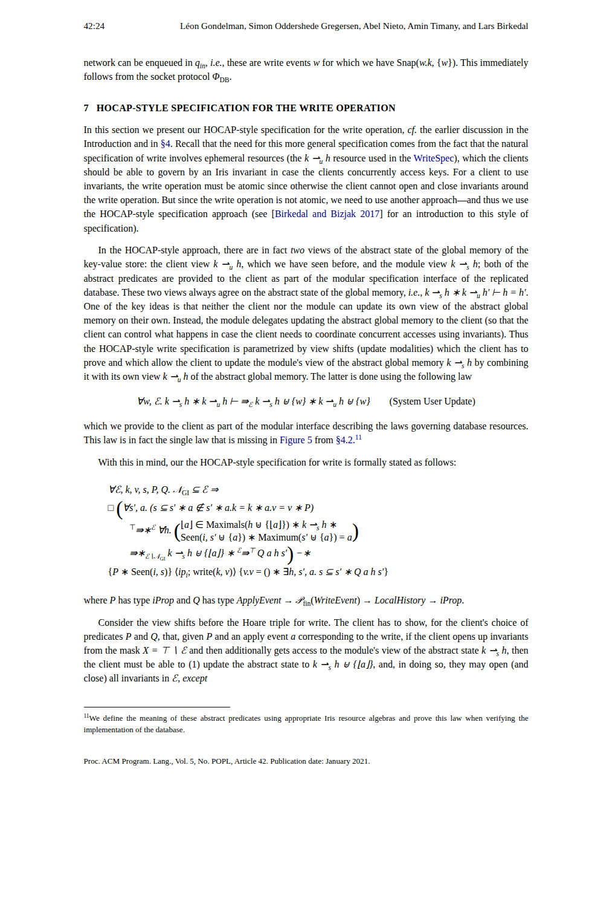42:24 Léon Gondelman, Simon Oddershede Gregersen, Abel Nieto, Amin Timany, and Lars Birkedal
network can be enqueued in qin, i.e., these are write events w for which we have Snap(w.k, {w}). This immediately follows from the socket protocol ΦDB.
7 HOCAP-style specification for the write operation
In this section we present our HOCAP-style specification for the write operation, cf. the earlier discussion in the Introduction and in §4. Recall that the need for this more general specification comes from the fact that the natural specification of write involves ephemeral resources (the k ⇀u h resource used in the WriteSpec), which the clients should be able to govern by an Iris invariant in case the clients concurrently access keys. For a client to use invariants, the write operation must be atomic since otherwise the client cannot open and close invariants around the write operation. But since the write operation is not atomic, we need to use another approach—and thus we use the HOCAP-style specification approach (see [Birkedal and Bizjak 2017] for an introduction to this style of specification).
In the HOCAP-style approach, there are in fact two views of the abstract state of the global memory of the key-value store: the client view k ⇀u h, which we have seen before, and the module view k ⇀s h; both of the abstract predicates are provided to the client as part of the modular specification interface of the replicated database. These two views always agree on the abstract state of the global memory, i.e., k ⇀s h ∗ k ⇀u h′ ⊢ h = h′. One of the key ideas is that neither the client nor the module can update its own view of the abstract global memory on their own. Instead, the module delegates updating the abstract global memory to the client (so that the client can control what happens in case the client needs to coordinate concurrent accesses using invariants). Thus the HOCAP-style write specification is parametrized by view shifts (update modalities) which the client has to prove and which allow the client to update the module's view of the abstract global memory k ⇀s h by combining it with its own view k ⇀u h of the abstract global memory. The latter is done using the following law
∀w, ℰ. k ⇀s h ∗ k ⇀u h ⊢ ⇛ℰ k ⇀s h ⊎ {w} ∗ k ⇀u h ⊎ {w} (System User Update)
which we provide to the client as part of the modular interface describing the laws governing database resources. This law is in fact the single law that is missing in Figure 5 from §4.2.11
With this in mind, our the HOCAP-style specification for write is formally stated as follows:
∀ℰ, k, v, s, P, Q. 𝒩GI ⊆ ℰ ⇒
□ (∀s′, a. (s ⊆ s′ ∗ a ∉ s′ ∗ a.k = k ∗ a.v = v ∗ P)
⊤⇛∗ℰ ∀h. ( ⌊a⌋ ∈ Maximals(h ⊎ {⌊a⌋}) ∗ k ⇀s h ∗ Seen(i, s′ ⊎ {a}) ∗ Maximum(s′ ⊎ {a}) = a )
⇛∗ℰ∖𝒩GI k ⇀s h ⊎ {⌊a⌋} ∗ ℰ⇛⊤ Q a h s′) −∗
{P ∗ Seen(i, s)} ⟨ipi; write(k, v)⟩ {v.v = () ∗ ∃h, s′, a. s ⊆ s′ ∗ Q a h s′}
where P has type iProp and Q has type ApplyEvent → 𝒫fin(WriteEvent) → LocalHistory → iProp.
Consider the view shifts before the Hoare triple for write. The client has to show, for the client's choice of predicates P and Q, that, given P and an apply event a corresponding to the write, if the client opens up invariants from the mask X = ⊤ ∖ ℰ and then additionally gets access to the module's view of the abstract state k ⇀s h, then the client must be able to (1) update the abstract state to k ⇀s h ⊎ {⌊a⌋}, and, in doing so, they may open (and close) all invariants in ℰ, except
11We define the meaning of these abstract predicates using appropriate Iris resource algebras and prove this law when verifying the implementation of the database.
Proc. ACM Program. Lang., Vol. 5, No. POPL, Article 42. Publication date: January 2021.